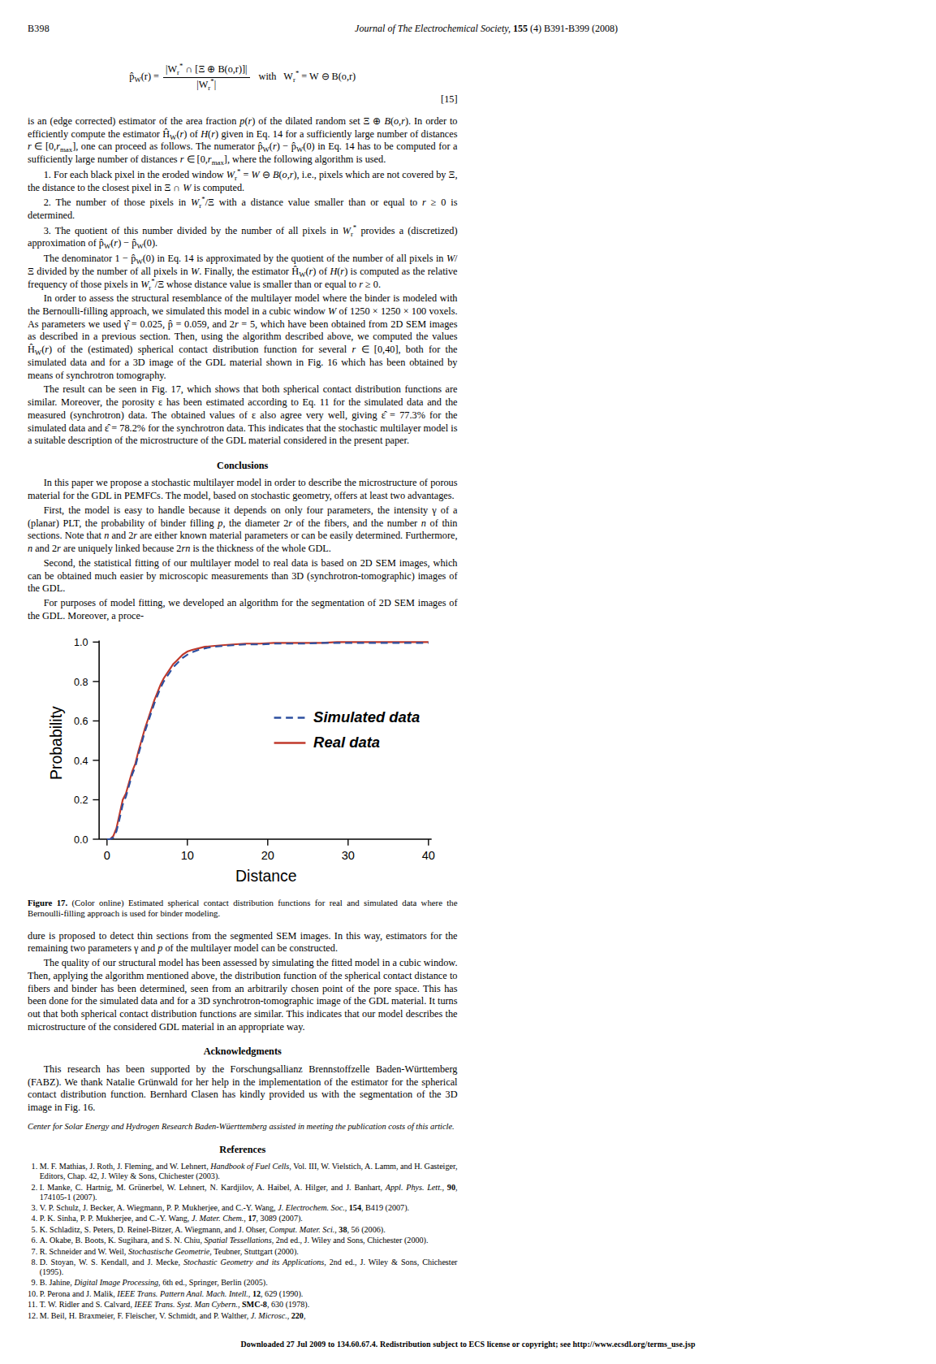B398
Journal of The Electrochemical Society, 155 (4) B391-B399 (2008)
p̂W(r) = |Wr* ∩ [Ξ ⊕ B(o,r)]| |Wr*| with Wr* = W ⊖ B(o,r) [15]
is an (edge corrected) estimator of the area fraction p(r) of the dilated random set Ξ ⊕ B(o,r). In order to efficiently compute the estimator ĤW(r) of H(r) given in Eq. 14 for a sufficiently large number of distances r ∈ [0,rmax], one can proceed as follows. The numerator p̂W(r) − p̂W(0) in Eq. 14 has to be computed for a sufficiently large number of distances r ∈ [0,rmax], where the following algorithm is used.
1. For each black pixel in the eroded window Wr* = W ⊖ B(o,r), i.e., pixels which are not covered by Ξ, the distance to the closest pixel in Ξ ∩ W is computed.
2. The number of those pixels in Wr*/Ξ with a distance value smaller than or equal to r ≥ 0 is determined.
3. The quotient of this number divided by the number of all pixels in Wr* provides a (discretized) approximation of p̂W(r) − p̂W(0).
The denominator 1 − p̂W(0) in Eq. 14 is approximated by the quotient of the number of all pixels in W/Ξ divided by the number of all pixels in W. Finally, the estimator ĤW(r) of H(r) is computed as the relative frequency of those pixels in Wr*/Ξ whose distance value is smaller than or equal to r ≥ 0.
In order to assess the structural resemblance of the multilayer model where the binder is modeled with the Bernoulli-filling approach, we simulated this model in a cubic window W of 1250 × 1250 × 100 voxels. As parameters we used γ̂ = 0.025, p̂ = 0.059, and 2r = 5, which have been obtained from 2D SEM images as described in a previous section. Then, using the algorithm described above, we computed the values ĤW(r) of the (estimated) spherical contact distribution function for several r ∈ [0,40], both for the simulated data and for a 3D image of the GDL material shown in Fig. 16 which has been obtained by means of synchrotron tomography.
The result can be seen in Fig. 17, which shows that both spherical contact distribution functions are similar. Moreover, the porosity ε has been estimated according to Eq. 11 for the simulated data and the measured (synchrotron) data. The obtained values of ε also agree very well, giving ε̂ = 77.3% for the simulated data and ε̂ = 78.2% for the synchrotron data. This indicates that the stochastic multilayer model is a suitable description of the microstructure of the GDL material considered in the present paper.
Conclusions
In this paper we propose a stochastic multilayer model in order to describe the microstructure of porous material for the GDL in PEMFCs. The model, based on stochastic geometry, offers at least two advantages.
First, the model is easy to handle because it depends on only four parameters, the intensity γ of a (planar) PLT, the probability of binder filling p, the diameter 2r of the fibers, and the number n of thin sections. Note that n and 2r are either known material parameters or can be easily determined. Furthermore, n and 2r are uniquely linked because 2rn is the thickness of the whole GDL.
Second, the statistical fitting of our multilayer model to real data is based on 2D SEM images, which can be obtained much easier by microscopic measurements than 3D (synchrotron-tomographic) images of the GDL.
For purposes of model fitting, we developed an algorithm for the segmentation of 2D SEM images of the GDL. Moreover, a proce-
0.0 0.2 0.4 0.6 0.8 1.0 0 10 20 30 40 Probability Distance Simulated data Real data
Figure 17. (Color online) Estimated spherical contact distribution functions for real and simulated data where the Bernoulli-filling approach is used for binder modeling.
dure is proposed to detect thin sections from the segmented SEM images. In this way, estimators for the remaining two parameters γ and p of the multilayer model can be constructed.
The quality of our structural model has been assessed by simulating the fitted model in a cubic window. Then, applying the algorithm mentioned above, the distribution function of the spherical contact distance to fibers and binder has been determined, seen from an arbitrarily chosen point of the pore space. This has been done for the simulated data and for a 3D synchrotron-tomographic image of the GDL material. It turns out that both spherical contact distribution functions are similar. This indicates that our model describes the microstructure of the considered GDL material in an appropriate way.
Acknowledgments
This research has been supported by the Forschungsallianz Brennstoffzelle Baden-Württemberg (FABZ). We thank Natalie Grünwald for her help in the implementation of the estimator for the spherical contact distribution function. Bernhard Clasen has kindly provided us with the segmentation of the 3D image in Fig. 16.
Center for Solar Energy and Hydrogen Research Baden-Wüerttemberg assisted in meeting the publication costs of this article.
References
M. F. Mathias, J. Roth, J. Fleming, and W. Lehnert, Handbook of Fuel Cells, Vol. III, W. Vielstich, A. Lamm, and H. Gasteiger, Editors, Chap. 42, J. Wiley & Sons, Chichester (2003).
I. Manke, C. Hartnig, M. Grünerbel, W. Lehnert, N. Kardjilov, A. Haibel, A. Hilger, and J. Banhart, Appl. Phys. Lett., 90, 174105-1 (2007).
V. P. Schulz, J. Becker, A. Wiegmann, P. P. Mukherjee, and C.-Y. Wang, J. Electrochem. Soc., 154, B419 (2007).
P. K. Sinha, P. P. Mukherjee, and C.-Y. Wang, J. Mater. Chem., 17, 3089 (2007).
K. Schladitz, S. Peters, D. Reinel-Bitzer, A. Wiegmann, and J. Ohser, Comput. Mater. Sci., 38, 56 (2006).
A. Okabe, B. Boots, K. Sugihara, and S. N. Chiu, Spatial Tessellations, 2nd ed., J. Wiley and Sons, Chichester (2000).
R. Schneider and W. Weil, Stochastische Geometrie, Teubner, Stuttgart (2000).
D. Stoyan, W. S. Kendall, and J. Mecke, Stochastic Geometry and its Applications, 2nd ed., J. Wiley & Sons, Chichester (1995).
B. Jahine, Digital Image Processing, 6th ed., Springer, Berlin (2005).
P. Perona and J. Malik, IEEE Trans. Pattern Anal. Mach. Intell., 12, 629 (1990).
T. W. Ridler and S. Calvard, IEEE Trans. Syst. Man Cybern., SMC-8, 630 (1978).
M. Beil, H. Braxmeier, F. Fleischer, V. Schmidt, and P. Walther, J. Microsc., 220,
Downloaded 27 Jul 2009 to 134.60.67.4. Redistribution subject to ECS license or copyright; see http://www.ecsdl.org/terms_use.jsp